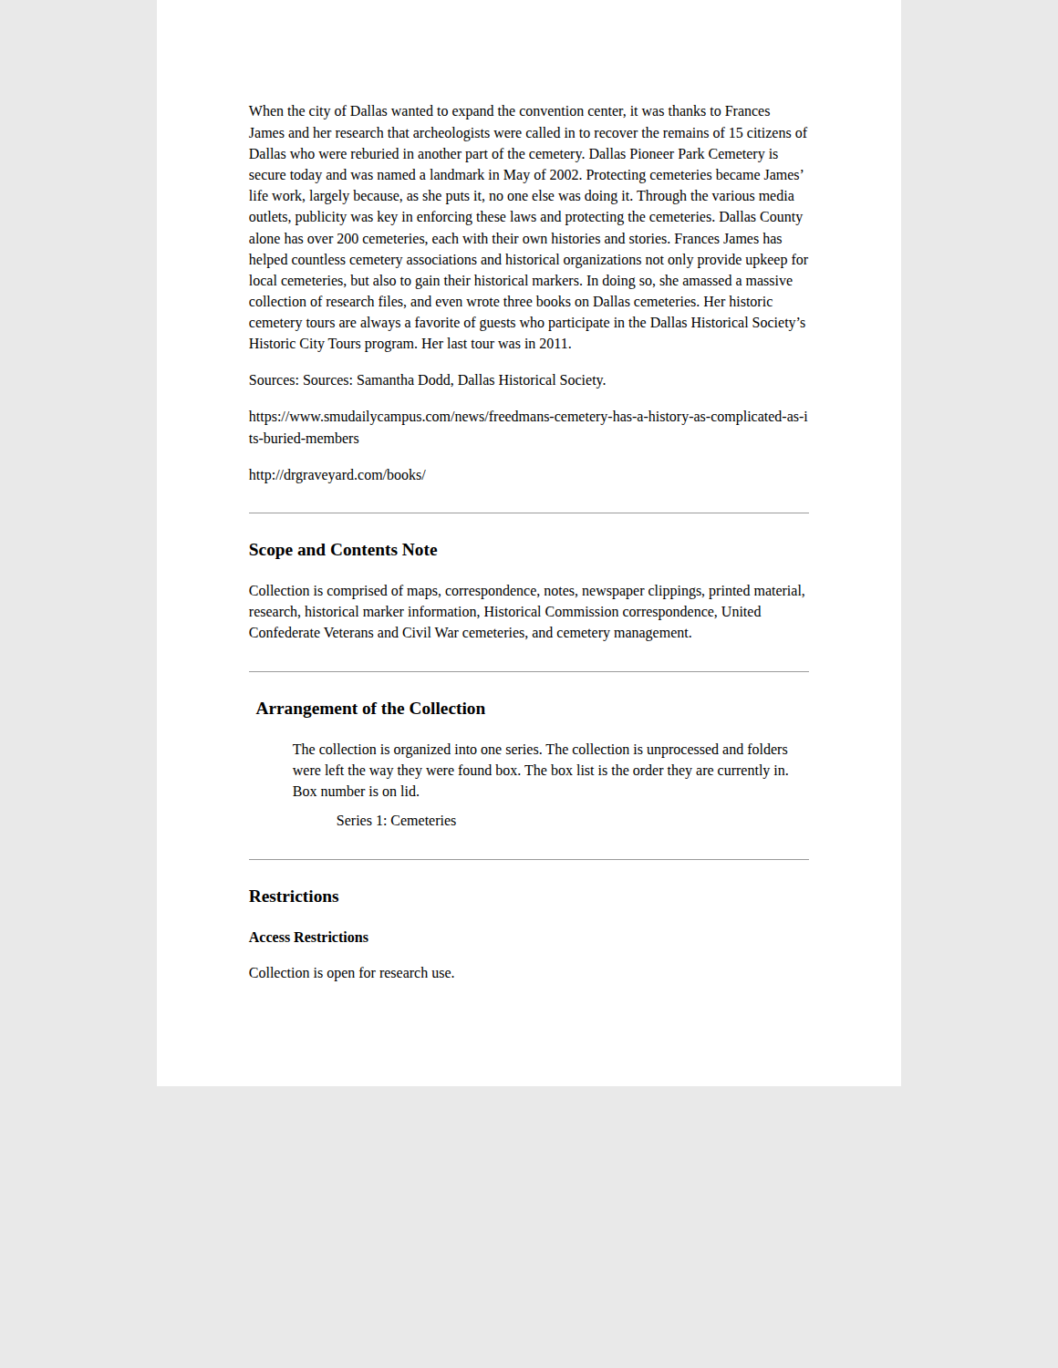When the city of Dallas wanted to expand the convention center, it was thanks to Frances James and her research that archeologists were called in to recover the remains of 15 citizens of Dallas who were reburied in another part of the cemetery. Dallas Pioneer Park Cemetery is secure today and was named a landmark in May of 2002. Protecting cemeteries became James’ life work, largely because, as she puts it, no one else was doing it. Through the various media outlets, publicity was key in enforcing these laws and protecting the cemeteries. Dallas County alone has over 200 cemeteries, each with their own histories and stories. Frances James has helped countless cemetery associations and historical organizations not only provide upkeep for local cemeteries, but also to gain their historical markers. In doing so, she amassed a massive collection of research files, and even wrote three books on Dallas cemeteries. Her historic cemetery tours are always a favorite of guests who participate in the Dallas Historical Society’s Historic City Tours program. Her last tour was in 2011.
Sources: Sources: Samantha Dodd, Dallas Historical Society.
https://www.smudailycampus.com/news/freedmans-cemetery-has-a-history-as-complicated-as-its-buried-members
http://drgraveyard.com/books/
Scope and Contents Note
Collection is comprised of maps, correspondence, notes, newspaper clippings, printed material, research, historical marker information, Historical Commission correspondence, United Confederate Veterans and Civil War cemeteries, and cemetery management.
Arrangement of the Collection
The collection is organized into one series. The collection is unprocessed and folders were left the way they were found box. The box list is the order they are currently in. Box number is on lid.
Series 1: Cemeteries
Restrictions
Access Restrictions
Collection is open for research use.